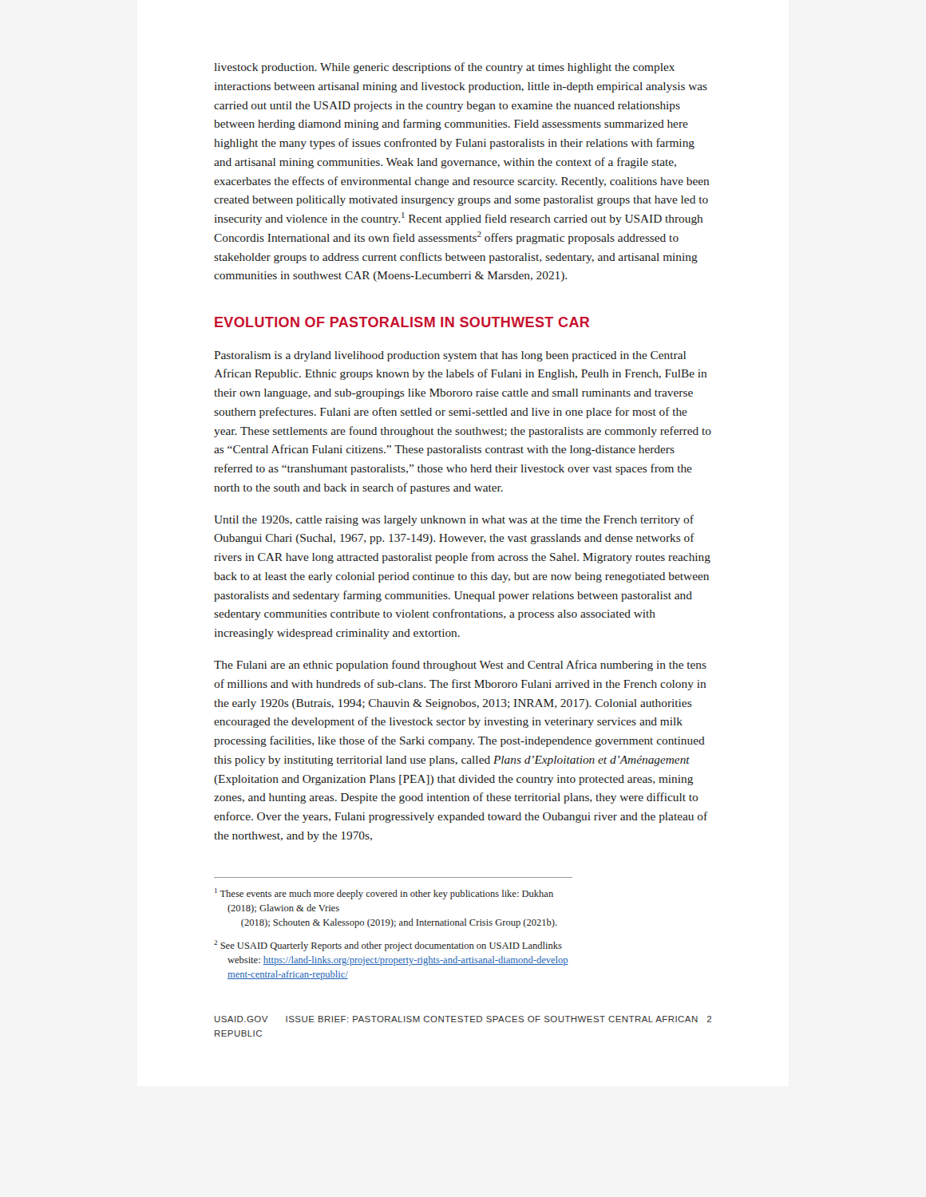livestock production. While generic descriptions of the country at times highlight the complex interactions between artisanal mining and livestock production, little in-depth empirical analysis was carried out until the USAID projects in the country began to examine the nuanced relationships between herding diamond mining and farming communities. Field assessments summarized here highlight the many types of issues confronted by Fulani pastoralists in their relations with farming and artisanal mining communities. Weak land governance, within the context of a fragile state, exacerbates the effects of environmental change and resource scarcity. Recently, coalitions have been created between politically motivated insurgency groups and some pastoralist groups that have led to insecurity and violence in the country.1 Recent applied field research carried out by USAID through Concordis International and its own field assessments2 offers pragmatic proposals addressed to stakeholder groups to address current conflicts between pastoralist, sedentary, and artisanal mining communities in southwest CAR (Moens-Lecumberri & Marsden, 2021).
Evolution of Pastoralism in Southwest CAR
Pastoralism is a dryland livelihood production system that has long been practiced in the Central African Republic. Ethnic groups known by the labels of Fulani in English, Peulh in French, FulBe in their own language, and sub-groupings like Mbororo raise cattle and small ruminants and traverse southern prefectures. Fulani are often settled or semi-settled and live in one place for most of the year. These settlements are found throughout the southwest; the pastoralists are commonly referred to as “Central African Fulani citizens.” These pastoralists contrast with the long-distance herders referred to as “transhumant pastoralists,” those who herd their livestock over vast spaces from the north to the south and back in search of pastures and water.
Until the 1920s, cattle raising was largely unknown in what was at the time the French territory of Oubangui Chari (Suchal, 1967, pp. 137-149). However, the vast grasslands and dense networks of rivers in CAR have long attracted pastoralist people from across the Sahel. Migratory routes reaching back to at least the early colonial period continue to this day, but are now being renegotiated between pastoralists and sedentary farming communities. Unequal power relations between pastoralist and sedentary communities contribute to violent confrontations, a process also associated with increasingly widespread criminality and extortion.
The Fulani are an ethnic population found throughout West and Central Africa numbering in the tens of millions and with hundreds of sub-clans. The first Mbororo Fulani arrived in the French colony in the early 1920s (Butrais, 1994; Chauvin & Seignobos, 2013; INRAM, 2017). Colonial authorities encouraged the development of the livestock sector by investing in veterinary services and milk processing facilities, like those of the Sarki company. The post-independence government continued this policy by instituting territorial land use plans, called Plans d’Exploitation et d’Aménagement (Exploitation and Organization Plans [PEA]) that divided the country into protected areas, mining zones, and hunting areas. Despite the good intention of these territorial plans, they were difficult to enforce. Over the years, Fulani progressively expanded toward the Oubangui river and the plateau of the northwest, and by the 1970s,
1 These events are much more deeply covered in other key publications like: Dukhan (2018); Glawion & de Vries (2018); Schouten & Kalessopo (2019); and International Crisis Group (2021b).
2 See USAID Quarterly Reports and other project documentation on USAID Landlinks website: https://land-links.org/project/property-rights-and-artisanal-diamond-development-central-african-republic/
USAID.GOV Issue Brief: Pastoralism Contested Spaces of Southwest Central African Republic
2